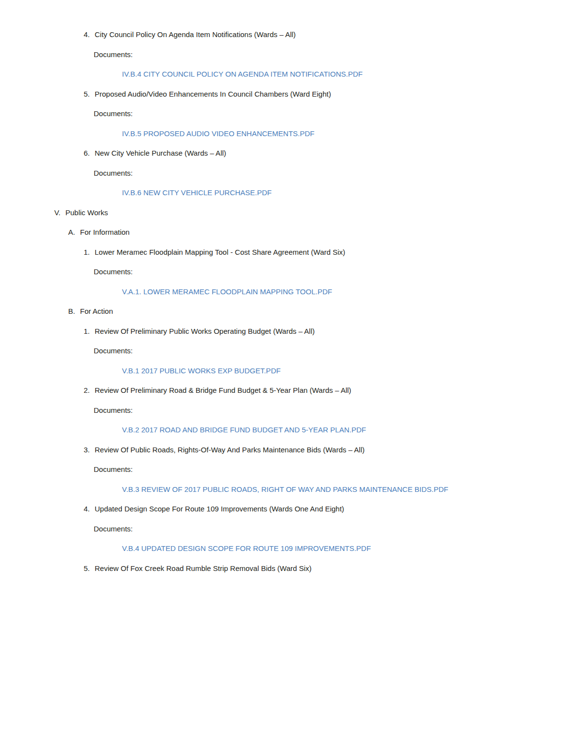4. City Council Policy On Agenda Item Notifications (Wards – All)
Documents:
IV.B.4 CITY COUNCIL POLICY ON AGENDA ITEM NOTIFICATIONS.PDF
5. Proposed Audio/Video Enhancements In Council Chambers (Ward Eight)
Documents:
IV.B.5 PROPOSED AUDIO VIDEO ENHANCEMENTS.PDF
6. New City Vehicle Purchase (Wards – All)
Documents:
IV.B.6 NEW CITY VEHICLE PURCHASE.PDF
V. Public Works
A. For Information
1. Lower Meramec Floodplain Mapping Tool - Cost Share Agreement (Ward Six)
Documents:
V.A.1. LOWER MERAMEC FLOODPLAIN MAPPING TOOL.PDF
B. For Action
1. Review Of Preliminary Public Works Operating Budget (Wards – All)
Documents:
V.B.1 2017 PUBLIC WORKS EXP BUDGET.PDF
2. Review Of Preliminary Road & Bridge Fund Budget & 5-Year Plan (Wards – All)
Documents:
V.B.2 2017 ROAD AND BRIDGE FUND BUDGET AND 5-YEAR PLAN.PDF
3. Review Of Public Roads, Rights-Of-Way And Parks Maintenance Bids (Wards – All)
Documents:
V.B.3 REVIEW OF 2017 PUBLIC ROADS, RIGHT OF WAY AND PARKS MAINTENANCE BIDS.PDF
4. Updated Design Scope For Route 109 Improvements (Wards One And Eight)
Documents:
V.B.4 UPDATED DESIGN SCOPE FOR ROUTE 109 IMPROVEMENTS.PDF
5. Review Of Fox Creek Road Rumble Strip Removal Bids (Ward Six)